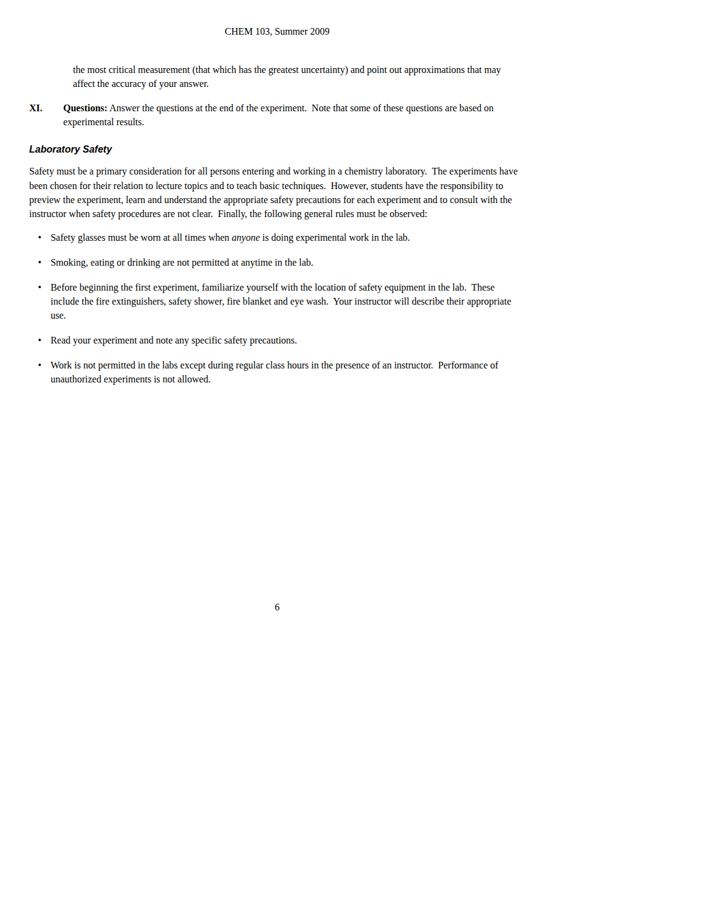CHEM 103, Summer 2009
the most critical measurement (that which has the greatest uncertainty) and point out approximations that may affect the accuracy of your answer.
XI.
Questions: Answer the questions at the end of the experiment. Note that some of these questions are based on experimental results.
Laboratory Safety
Safety must be a primary consideration for all persons entering and working in a chemistry laboratory. The experiments have been chosen for their relation to lecture topics and to teach basic techniques. However, students have the responsibility to preview the experiment, learn and understand the appropriate safety precautions for each experiment and to consult with the instructor when safety procedures are not clear. Finally, the following general rules must be observed:
Safety glasses must be worn at all times when anyone is doing experimental work in the lab.
Smoking, eating or drinking are not permitted at anytime in the lab.
Before beginning the first experiment, familiarize yourself with the location of safety equipment in the lab. These include the fire extinguishers, safety shower, fire blanket and eye wash. Your instructor will describe their appropriate use.
Read your experiment and note any specific safety precautions.
Work is not permitted in the labs except during regular class hours in the presence of an instructor. Performance of unauthorized experiments is not allowed.
6